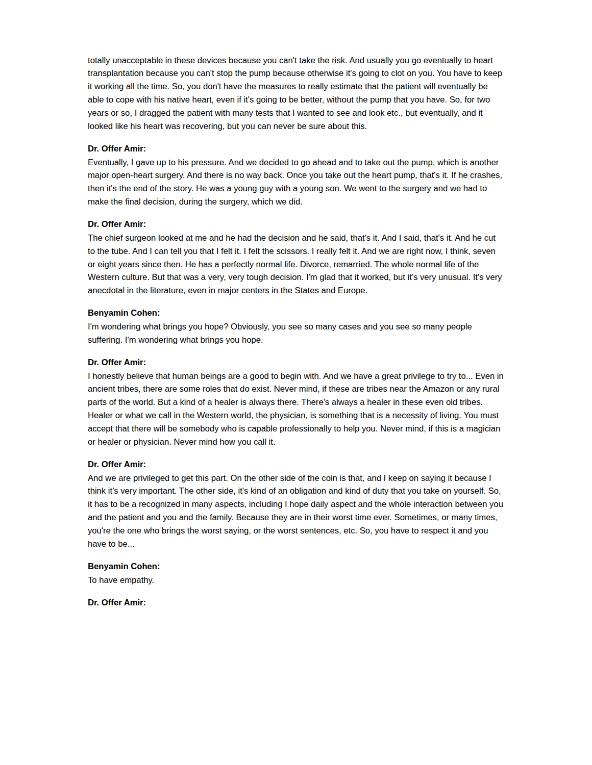totally unacceptable in these devices because you can't take the risk. And usually you go eventually to heart transplantation because you can't stop the pump because otherwise it's going to clot on you. You have to keep it working all the time. So, you don't have the measures to really estimate that the patient will eventually be able to cope with his native heart, even if it's going to be better, without the pump that you have. So, for two years or so, I dragged the patient with many tests that I wanted to see and look etc., but eventually, and it looked like his heart was recovering, but you can never be sure about this.
Dr. Offer Amir:
Eventually, I gave up to his pressure. And we decided to go ahead and to take out the pump, which is another major open-heart surgery. And there is no way back. Once you take out the heart pump, that's it. If he crashes, then it's the end of the story. He was a young guy with a young son. We went to the surgery and we had to make the final decision, during the surgery, which we did.
Dr. Offer Amir:
The chief surgeon looked at me and he had the decision and he said, that's it. And I said, that's it. And he cut to the tube. And I can tell you that I felt it. I felt the scissors. I really felt it. And we are right now, I think, seven or eight years since then. He has a perfectly normal life. Divorce, remarried. The whole normal life of the Western culture. But that was a very, very tough decision. I'm glad that it worked, but it's very unusual. It's very anecdotal in the literature, even in major centers in the States and Europe.
Benyamin Cohen:
I'm wondering what brings you hope? Obviously, you see so many cases and you see so many people suffering. I'm wondering what brings you hope.
Dr. Offer Amir:
I honestly believe that human beings are a good to begin with. And we have a great privilege to try to... Even in ancient tribes, there are some roles that do exist. Never mind, if these are tribes near the Amazon or any rural parts of the world. But a kind of a healer is always there. There's always a healer in these even old tribes. Healer or what we call in the Western world, the physician, is something that is a necessity of living. You must accept that there will be somebody who is capable professionally to help you. Never mind, if this is a magician or healer or physician. Never mind how you call it.
Dr. Offer Amir:
And we are privileged to get this part. On the other side of the coin is that, and I keep on saying it because I think it's very important. The other side, it's kind of an obligation and kind of duty that you take on yourself. So, it has to be a recognized in many aspects, including I hope daily aspect and the whole interaction between you and the patient and you and the family. Because they are in their worst time ever. Sometimes, or many times, you're the one who brings the worst saying, or the worst sentences, etc. So, you have to respect it and you have to be...
Benyamin Cohen:
To have empathy.
Dr. Offer Amir: